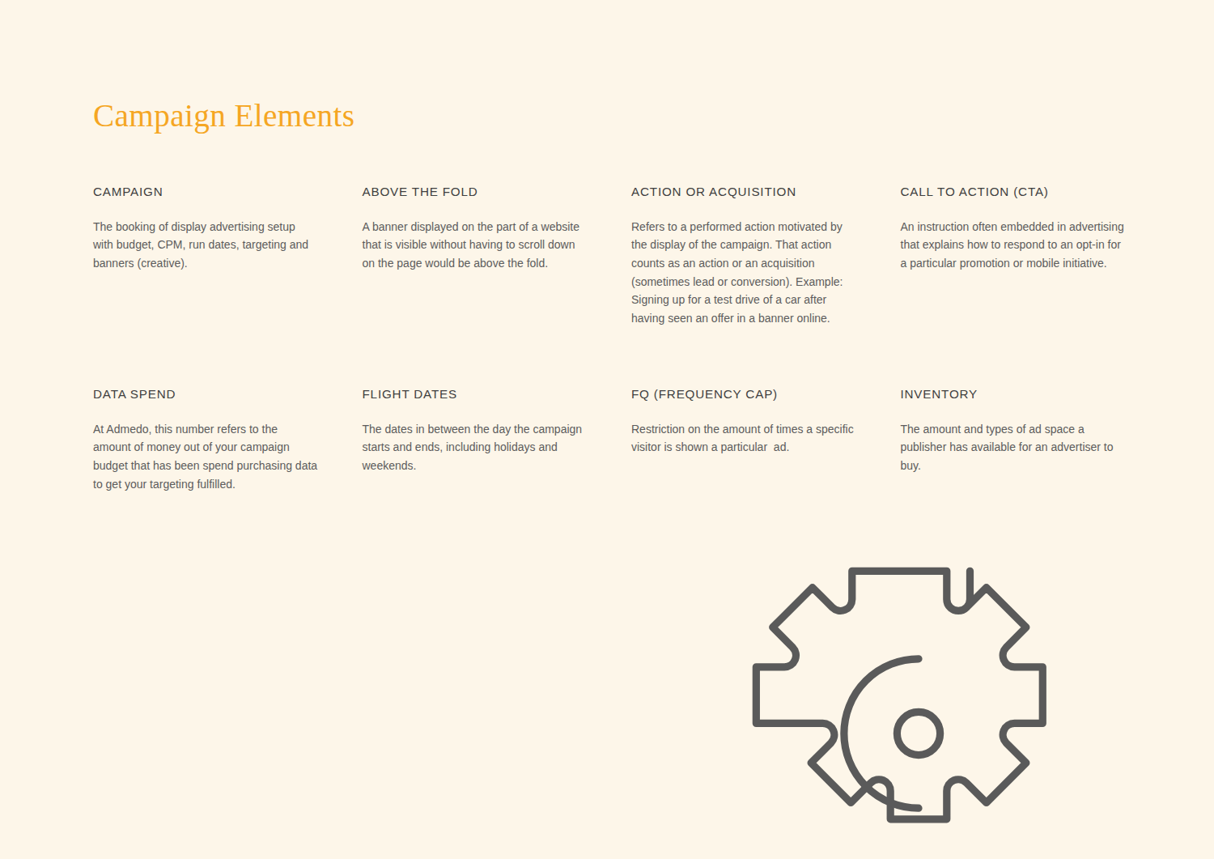Campaign Elements
Campaign
The booking of display advertising setup with budget, CPM, run dates, targeting and banners (creative).
Above the Fold
A banner displayed on the part of a website that is visible without having to scroll down on the page would be above the fold.
Action or Acquisition
Refers to a performed action motivated by the display of the campaign. That action counts as an action or an acquisition (sometimes lead or conversion). Example: Signing up for a test drive of a car after having seen an offer in a banner online.
Call to Action (CTA)
An instruction often embedded in advertising that explains how to respond to an opt-in for a particular promotion or mobile initiative.
Data Spend
At Admedo, this number refers to the amount of money out of your campaign budget that has been spend purchasing data to get your targeting fulfilled.
Flight Dates
The dates in between the day the campaign starts and ends, including holidays and weekends.
FQ (Frequency Cap)
Restriction on the amount of times a specific visitor is shown a particular ad.
Inventory
The amount and types of ad space a publisher has available for an advertiser to buy.